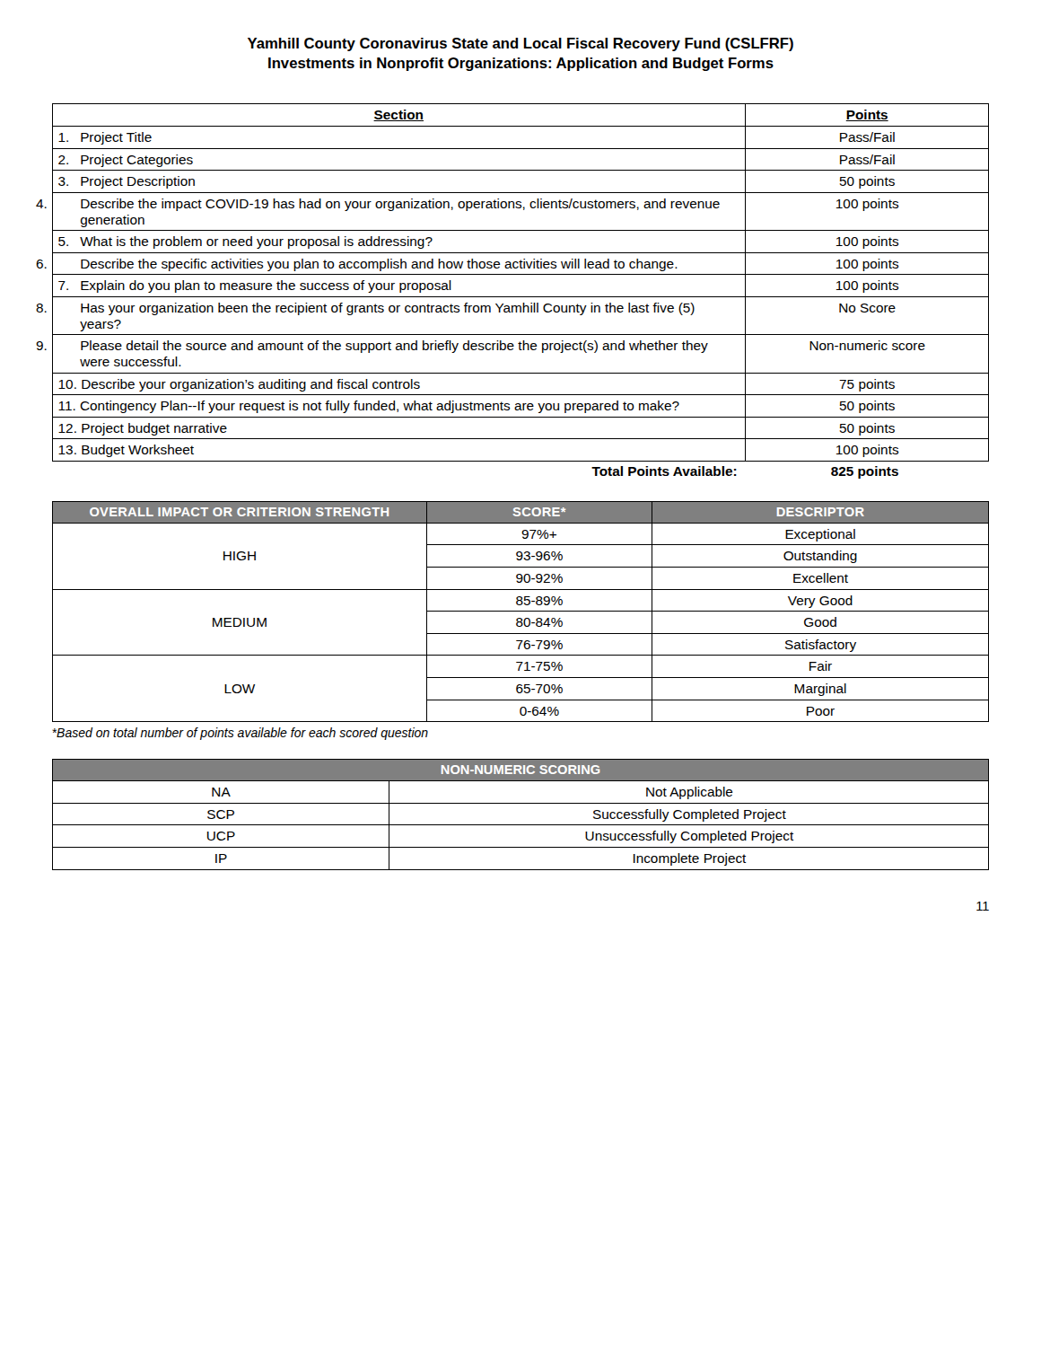Yamhill County Coronavirus State and Local Fiscal Recovery Fund (CSLFRF)
Investments in Nonprofit Organizations: Application and Budget Forms
| Section | Points |
| --- | --- |
| 1. Project Title | Pass/Fail |
| 2. Project Categories | Pass/Fail |
| 3. Project Description | 50 points |
| 4. Describe the impact COVID-19 has had on your organization, operations, clients/customers, and revenue generation | 100 points |
| 5. What is the problem or need your proposal is addressing? | 100 points |
| 6. Describe the specific activities you plan to accomplish and how those activities will lead to change. | 100 points |
| 7. Explain do you plan to measure the success of your proposal | 100 points |
| 8. Has your organization been the recipient of grants or contracts from Yamhill County in the last five (5) years? | No Score |
| 9. Please detail the source and amount of the support and briefly describe the project(s) and whether they were successful. | Non-numeric score |
| 10. Describe your organization’s auditing and fiscal controls | 75 points |
| 11. Contingency Plan--If your request is not fully funded, what adjustments are you prepared to make? | 50 points |
| 12. Project budget narrative | 50 points |
| 13. Budget Worksheet | 100 points |
Total Points Available:
825 points
| OVERALL IMPACT OR CRITERION STRENGTH | SCORE* | DESCRIPTOR |
| --- | --- | --- |
| HIGH | 97%+ | Exceptional |
| 93-96% | Outstanding |
| 90-92% | Excellent |
| MEDIUM | 85-89% | Very Good |
| 80-84% | Good |
| 76-79% | Satisfactory |
| LOW | 71-75% | Fair |
| 65-70% | Marginal |
| 0-64% | Poor |
*Based on total number of points available for each scored question
| NON-NUMERIC SCORING |
| --- |
| NA | Not Applicable |
| SCP | Successfully Completed Project |
| UCP | Unsuccessfully Completed Project |
| IP | Incomplete Project |
11